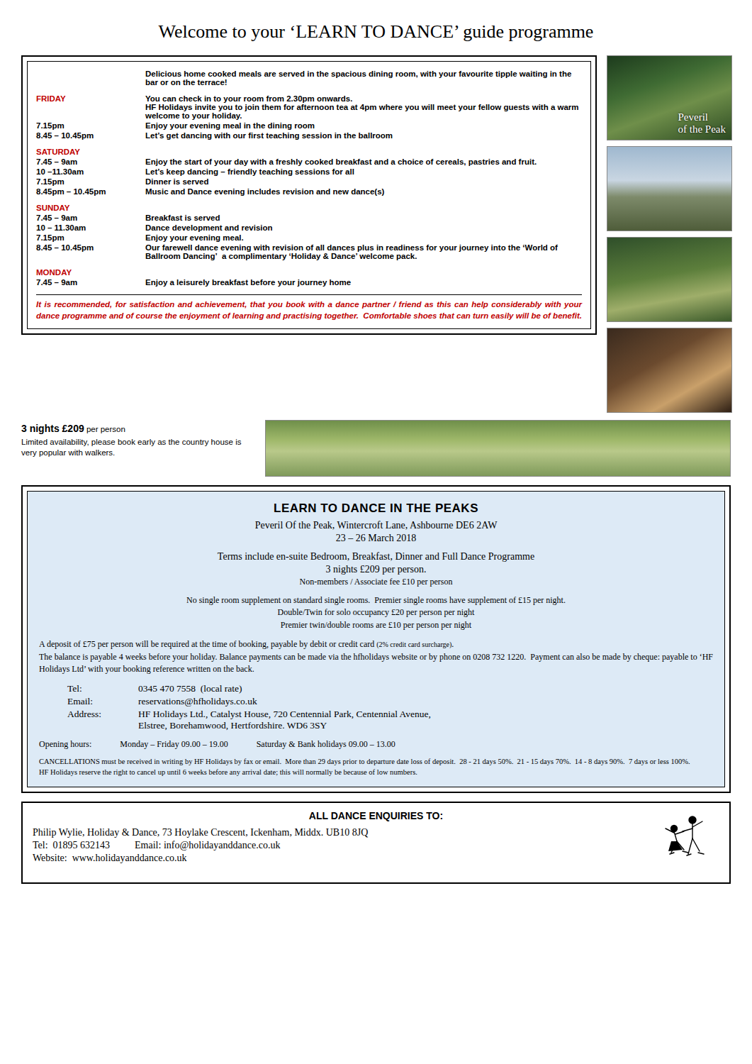Welcome to your ‘LEARN TO DANCE’ guide programme
| | Delicious home cooked meals are served in the spacious dining room, with your favourite tipple waiting in the bar or on the terrace! |
| FRIDAY | You can check in to your room from 2.30pm onwards. HF Holidays invite you to join them for afternoon tea at 4pm where you will meet your fellow guests with a warm welcome to your holiday. |
| 7.15pm | Enjoy your evening meal in the dining room |
| 8.45 – 10.45pm | Let’s get dancing with our first teaching session in the ballroom |
| SATURDAY | |
| 7.45 – 9am | Enjoy the start of your day with a freshly cooked breakfast and a choice of cereals, pastries and fruit. |
| 10 –11.30am | Let’s keep dancing – friendly teaching sessions for all |
| 7.15pm | Dinner is served |
| 8.45pm – 10.45pm | Music and Dance evening includes revision and new dance(s) |
| SUNDAY | |
| 7.45 – 9am | Breakfast is served |
| 10 – 11.30am | Dance development and revision |
| 7.15pm | Enjoy your evening meal. |
| 8.45 – 10.45pm | Our farewell dance evening with revision of all dances plus in readiness for your journey into the ‘World of Ballroom Dancing’ a complimentary ‘Holiday & Dance’ welcome pack. |
| MONDAY | |
| 7.45 – 9am | Enjoy a leisurely breakfast before your journey home |
It is recommended, for satisfaction and achievement, that you book with a dance partner / friend as this can help considerably with your dance programme and of course the enjoyment of learning and practising together. Comfortable shoes that can turn easily will be of benefit.
Peveril
of the Peak
3 nights £209 per person Limited availability, please book early as the country house is very popular with walkers.
LEARN TO DANCE IN THE PEAKS
Peveril Of the Peak, Wintercroft Lane, Ashbourne DE6 2AW
23 – 26 March 2018
Terms include en-suite Bedroom, Breakfast, Dinner and Full Dance Programme
3 nights £209 per person.
Non-members / Associate fee £10 per person
No single room supplement on standard single rooms. Premier single rooms have supplement of £15 per night.
Double/Twin for solo occupancy £20 per person per night
Premier twin/double rooms are £10 per person per night
A deposit of £75 per person will be required at the time of booking, payable by debit or credit card (2% credit card surcharge).
The balance is payable 4 weeks before your holiday. Balance payments can be made via the hfholidays website or by phone on 0208 732 1220. Payment can also be made by cheque: payable to ‘HF Holidays Ltd’ with your booking reference written on the back.
| Tel: | 0345 470 7558 (local rate) |
| Email: | reservations@hfholidays.co.uk |
| Address: | HF Holidays Ltd., Catalyst House, 720 Centennial Park, Centennial Avenue, Elstree, Borehamwood, Hertfordshire. WD6 3SY |
Opening hours: Monday – Friday 09.00 – 19.00 Saturday & Bank holidays 09.00 – 13.00
CANCELLATIONS must be received in writing by HF Holidays by fax or email. More than 29 days prior to departure date loss of deposit. 28 - 21 days 50%. 21 - 15 days 70%. 14 - 8 days 90%. 7 days or less 100%.
HF Holidays reserve the right to cancel up until 6 weeks before any arrival date; this will normally be because of low numbers.
ALL DANCE ENQUIRIES TO:
Philip Wylie, Holiday & Dance, 73 Hoylake Crescent, Ickenham, Middx. UB10 8JQ
Tel: 01895 632143 Email: info@holidayanddance.co.uk
Website: www.holidayanddance.co.uk